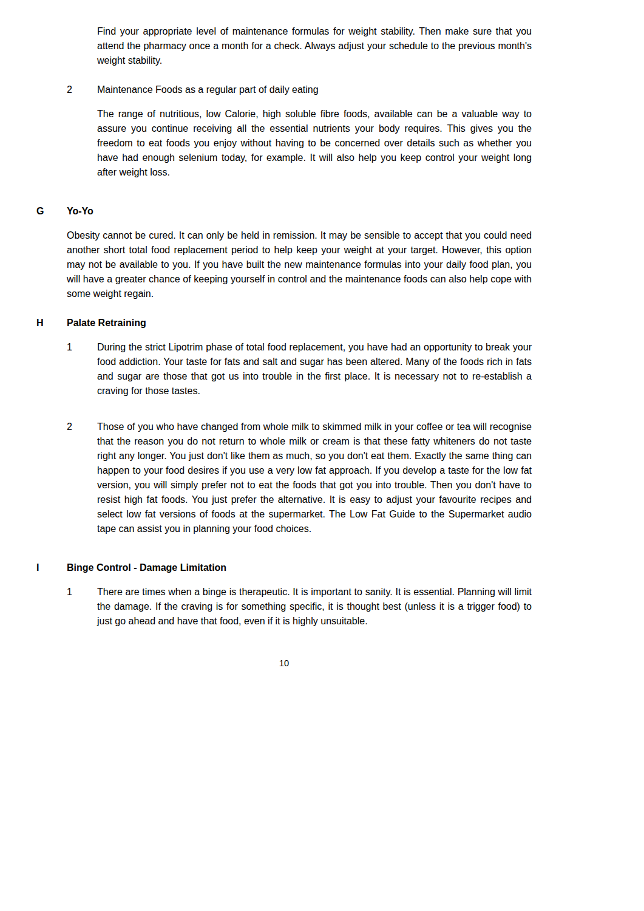Find your appropriate level of maintenance formulas for weight stability. Then make sure that you attend the pharmacy once a month for a check. Always adjust your schedule to the previous month's weight stability.
2
Maintenance Foods as a regular part of daily eating
The range of nutritious, low Calorie, high soluble fibre foods, available can be a valuable way to assure you continue receiving all the essential nutrients your body requires. This gives you the freedom to eat foods you enjoy without having to be concerned over details such as whether you have had enough selenium today, for example. It will also help you keep control your weight long after weight loss.
GYo-Yo
Obesity cannot be cured. It can only be held in remission. It may be sensible to accept that you could need another short total food replacement period to help keep your weight at your target. However, this option may not be available to you. If you have built the new maintenance formulas into your daily food plan, you will have a greater chance of keeping yourself in control and the maintenance foods can also help cope with some weight regain.
HPalate Retraining
1
During the strict Lipotrim phase of total food replacement, you have had an opportunity to break your food addiction. Your taste for fats and salt and sugar has been altered. Many of the foods rich in fats and sugar are those that got us into trouble in the first place. It is necessary not to re-establish a craving for those tastes.
2
Those of you who have changed from whole milk to skimmed milk in your coffee or tea will recognise that the reason you do not return to whole milk or cream is that these fatty whiteners do not taste right any longer. You just don't like them as much, so you don't eat them. Exactly the same thing can happen to your food desires if you use a very low fat approach. If you develop a taste for the low fat version, you will simply prefer not to eat the foods that got you into trouble. Then you don't have to resist high fat foods. You just prefer the alternative. It is easy to adjust your favourite recipes and select low fat versions of foods at the supermarket. The Low Fat Guide to the Supermarket audio tape can assist you in planning your food choices.
IBinge Control - Damage Limitation
1
There are times when a binge is therapeutic. It is important to sanity. It is essential. Planning will limit the damage. If the craving is for something specific, it is thought best (unless it is a trigger food) to just go ahead and have that food, even if it is highly unsuitable.
10